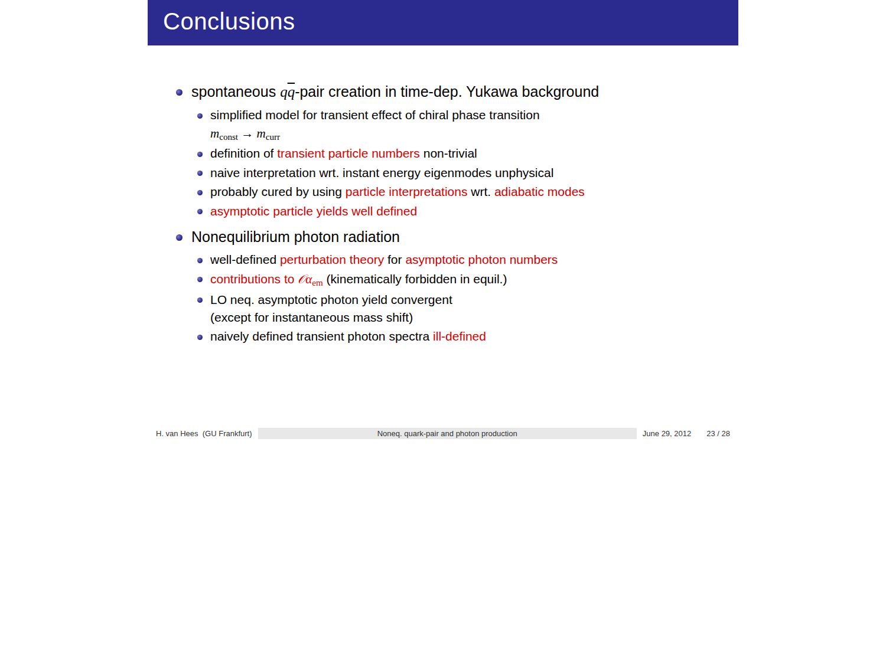Conclusions
spontaneous qq-pair creation in time-dep. Yukawa background
simplified model for transient effect of chiral phase transition
mconst → mcurr
definition of transient particle numbers non-trivial
naive interpretation wrt. instant energy eigenmodes unphysical
probably cured by using particle interpretations wrt. adiabatic modes
asymptotic particle yields well defined
Nonequilibrium photon radiation
well-defined perturbation theory for asymptotic photon numbers
contributions to 𝒪αem (kinematically forbidden in equil.)
LO neq. asymptotic photon yield convergent
(except for instantaneous mass shift)
naively defined transient photon spectra ill-defined
H. van Hees (GU Frankfurt)
Noneq. quark-pair and photon production
June 29, 201223 / 28